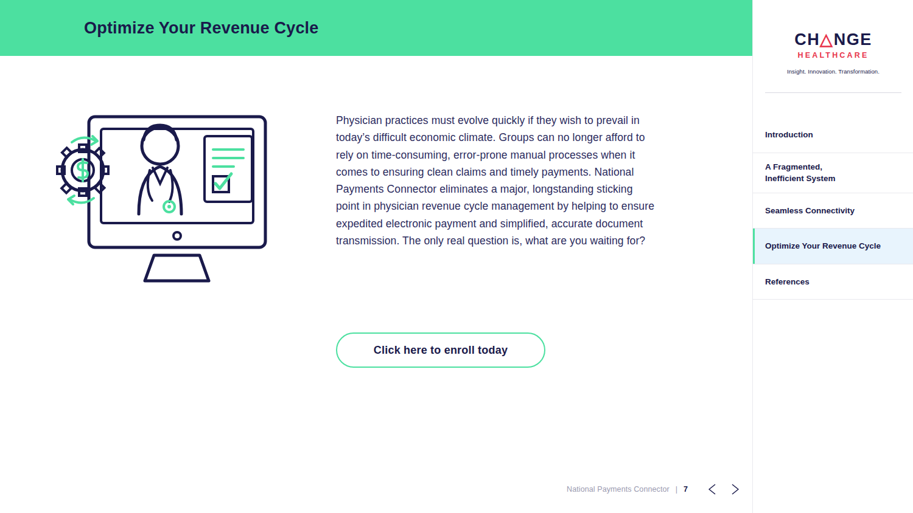Optimize Your Revenue Cycle
Physician practices must evolve quickly if they wish to prevail in today’s difficult economic climate. Groups can no longer afford to rely on time-consuming, error-prone manual processes when it comes to ensuring clean claims and timely payments. National Payments Connector eliminates a major, longstanding sticking point in physician revenue cycle management by helping to ensure expedited electronic payment and simplified, accurate document transmission. The only real question is, what are you waiting for?
Click here to enroll today
National Payments Connector | 7
CH△NGE
HEALTHCARE
Insight. Innovation. Transformation.
Introduction
A Fragmented,
Inefficient System
Seamless Connectivity
Optimize Your Revenue Cycle
References